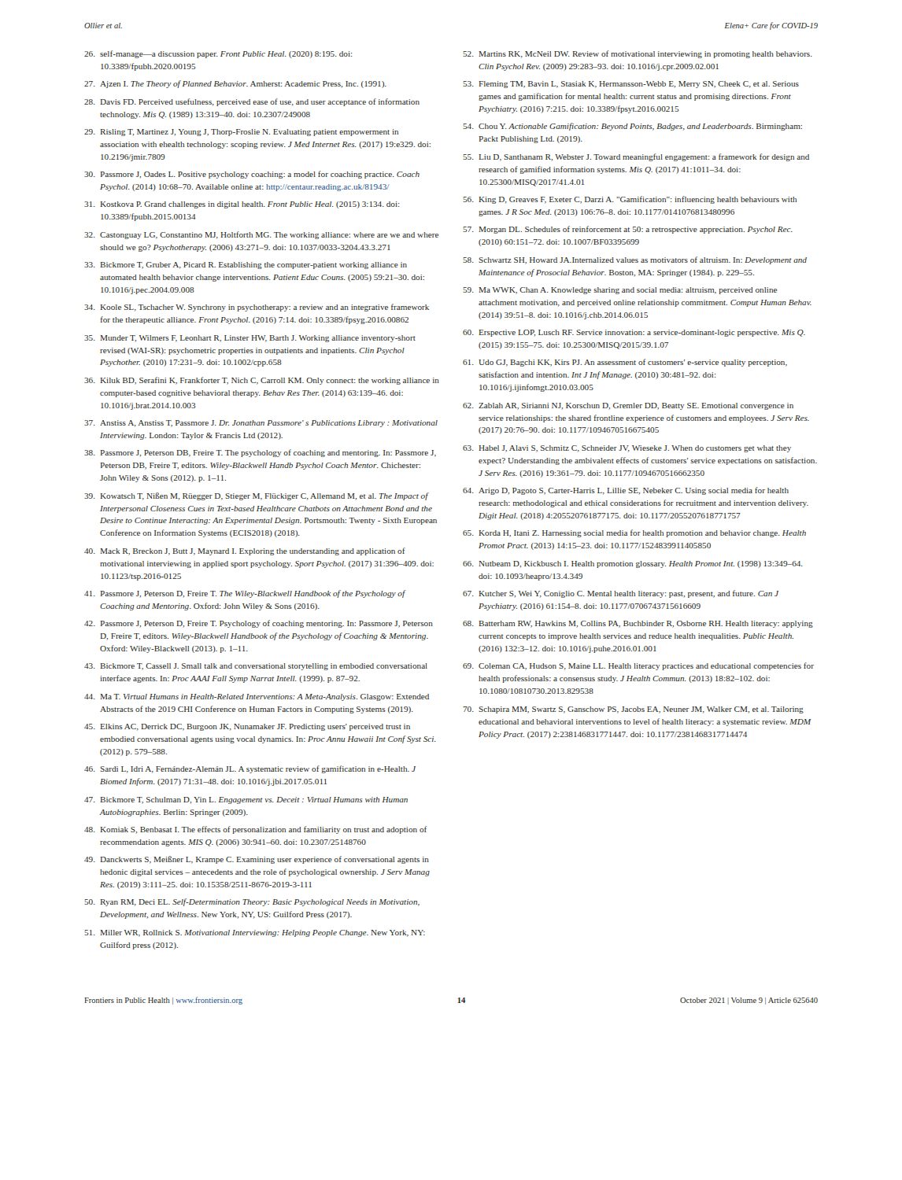Ollier et al.
Elena+ Care for COVID-19
self-manage—a discussion paper. Front Public Heal. (2020) 8:195. doi: 10.3389/fpubh.2020.00195
Ajzen I. The Theory of Planned Behavior. Amherst: Academic Press, Inc. (1991).
Davis FD. Perceived usefulness, perceived ease of use, and user acceptance of information technology. Mis Q. (1989) 13:319–40. doi: 10.2307/249008
Risling T, Martinez J, Young J, Thorp-Froslie N. Evaluating patient empowerment in association with ehealth technology: scoping review. J Med Internet Res. (2017) 19:e329. doi: 10.2196/jmir.7809
Passmore J, Oades L. Positive psychology coaching: a model for coaching practice. Coach Psychol. (2014) 10:68–70. Available online at: http://centaur.reading.ac.uk/81943/
Kostkova P. Grand challenges in digital health. Front Public Heal. (2015) 3:134. doi: 10.3389/fpubh.2015.00134
Castonguay LG, Constantino MJ, Holtforth MG. The working alliance: where are we and where should we go? Psychotherapy. (2006) 43:271–9. doi: 10.1037/0033-3204.43.3.271
Bickmore T, Gruber A, Picard R. Establishing the computer-patient working alliance in automated health behavior change interventions. Patient Educ Couns. (2005) 59:21–30. doi: 10.1016/j.pec.2004.09.008
Koole SL, Tschacher W. Synchrony in psychotherapy: a review and an integrative framework for the therapeutic alliance. Front Psychol. (2016) 7:14. doi: 10.3389/fpsyg.2016.00862
Munder T, Wilmers F, Leonhart R, Linster HW, Barth J. Working alliance inventory-short revised (WAI-SR): psychometric properties in outpatients and inpatients. Clin Psychol Psychother. (2010) 17:231–9. doi: 10.1002/cpp.658
Kiluk BD, Serafini K, Frankforter T, Nich C, Carroll KM. Only connect: the working alliance in computer-based cognitive behavioral therapy. Behav Res Ther. (2014) 63:139–46. doi: 10.1016/j.brat.2014.10.003
Anstiss A, Anstiss T, Passmore J. Dr. Jonathan Passmore' s Publications Library : Motivational Interviewing. London: Taylor & Francis Ltd (2012).
Passmore J, Peterson DB, Freire T. The psychology of coaching and mentoring. In: Passmore J, Peterson DB, Freire T, editors. Wiley-Blackwell Handb Psychol Coach Mentor. Chichester: John Wiley & Sons (2012). p. 1–11.
Kowatsch T, Nißen M, Rüegger D, Stieger M, Flückiger C, Allemand M, et al. The Impact of Interpersonal Closeness Cues in Text-based Healthcare Chatbots on Attachment Bond and the Desire to Continue Interacting: An Experimental Design. Portsmouth: Twenty - Sixth European Conference on Information Systems (ECIS2018) (2018).
Mack R, Breckon J, Butt J, Maynard I. Exploring the understanding and application of motivational interviewing in applied sport psychology. Sport Psychol. (2017) 31:396–409. doi: 10.1123/tsp.2016-0125
Passmore J, Peterson D, Freire T. The Wiley-Blackwell Handbook of the Psychology of Coaching and Mentoring. Oxford: John Wiley & Sons (2016).
Passmore J, Peterson D, Freire T. Psychology of coaching mentoring. In: Passmore J, Peterson D, Freire T, editors. Wiley-Blackwell Handbook of the Psychology of Coaching & Mentoring. Oxford: Wiley-Blackwell (2013). p. 1–11.
Bickmore T, Cassell J. Small talk and conversational storytelling in embodied conversational interface agents. In: Proc AAAI Fall Symp Narrat Intell. (1999). p. 87–92.
Ma T. Virtual Humans in Health-Related Interventions: A Meta-Analysis. Glasgow: Extended Abstracts of the 2019 CHI Conference on Human Factors in Computing Systems (2019).
Elkins AC, Derrick DC, Burgoon JK, Nunamaker JF. Predicting users' perceived trust in embodied conversational agents using vocal dynamics. In: Proc Annu Hawaii Int Conf Syst Sci. (2012) p. 579–588.
Sardi L, Idri A, Fernández-Alemán JL. A systematic review of gamification in e-Health. J Biomed Inform. (2017) 71:31–48. doi: 10.1016/j.jbi.2017.05.011
Bickmore T, Schulman D, Yin L. Engagement vs. Deceit : Virtual Humans with Human Autobiographies. Berlin: Springer (2009).
Komiak S, Benbasat I. The effects of personalization and familiarity on trust and adoption of recommendation agents. MIS Q. (2006) 30:941–60. doi: 10.2307/25148760
Danckwerts S, Meißner L, Krampe C. Examining user experience of conversational agents in hedonic digital services – antecedents and the role of psychological ownership. J Serv Manag Res. (2019) 3:111–25. doi: 10.15358/2511-8676-2019-3-111
Ryan RM, Deci EL. Self-Determination Theory: Basic Psychological Needs in Motivation, Development, and Wellness. New York, NY, US: Guilford Press (2017).
Miller WR, Rollnick S. Motivational Interviewing: Helping People Change. New York, NY: Guilford press (2012).
Martins RK, McNeil DW. Review of motivational interviewing in promoting health behaviors. Clin Psychol Rev. (2009) 29:283–93. doi: 10.1016/j.cpr.2009.02.001
Fleming TM, Bavin L, Stasiak K, Hermansson-Webb E, Merry SN, Cheek C, et al. Serious games and gamification for mental health: current status and promising directions. Front Psychiatry. (2016) 7:215. doi: 10.3389/fpsyt.2016.00215
Chou Y. Actionable Gamification: Beyond Points, Badges, and Leaderboards. Birmingham: Packt Publishing Ltd. (2019).
Liu D, Santhanam R, Webster J. Toward meaningful engagement: a framework for design and research of gamified information systems. Mis Q. (2017) 41:1011–34. doi: 10.25300/MISQ/2017/41.4.01
King D, Greaves F, Exeter C, Darzi A. "Gamification": influencing health behaviours with games. J R Soc Med. (2013) 106:76–8. doi: 10.1177/0141076813480996
Morgan DL. Schedules of reinforcement at 50: a retrospective appreciation. Psychol Rec. (2010) 60:151–72. doi: 10.1007/BF03395699
Schwartz SH, Howard JA.Internalized values as motivators of altruism. In: Development and Maintenance of Prosocial Behavior. Boston, MA: Springer (1984). p. 229–55.
Ma WWK, Chan A. Knowledge sharing and social media: altruism, perceived online attachment motivation, and perceived online relationship commitment. Comput Human Behav. (2014) 39:51–8. doi: 10.1016/j.chb.2014.06.015
Erspective LOP, Lusch RF. Service innovation: a service-dominant-logic perspective. Mis Q. (2015) 39:155–75. doi: 10.25300/MISQ/2015/39.1.07
Udo GJ, Bagchi KK, Kirs PJ. An assessment of customers' e-service quality perception, satisfaction and intention. Int J Inf Manage. (2010) 30:481–92. doi: 10.1016/j.ijinfomgt.2010.03.005
Zablah AR, Sirianni NJ, Korschun D, Gremler DD, Beatty SE. Emotional convergence in service relationships: the shared frontline experience of customers and employees. J Serv Res. (2017) 20:76–90. doi: 10.1177/1094670516675405
Habel J, Alavi S, Schmitz C, Schneider JV, Wieseke J. When do customers get what they expect? Understanding the ambivalent effects of customers' service expectations on satisfaction. J Serv Res. (2016) 19:361–79. doi: 10.1177/1094670516662350
Arigo D, Pagoto S, Carter-Harris L, Lillie SE, Nebeker C. Using social media for health research: methodological and ethical considerations for recruitment and intervention delivery. Digit Heal. (2018) 4:205520761877175. doi: 10.1177/2055207618771757
Korda H, Itani Z. Harnessing social media for health promotion and behavior change. Health Promot Pract. (2013) 14:15–23. doi: 10.1177/1524839911405850
Nutbeam D, Kickbusch I. Health promotion glossary. Health Promot Int. (1998) 13:349–64. doi: 10.1093/heapro/13.4.349
Kutcher S, Wei Y, Coniglio C. Mental health literacy: past, present, and future. Can J Psychiatry. (2016) 61:154–8. doi: 10.1177/0706743715616609
Batterham RW, Hawkins M, Collins PA, Buchbinder R, Osborne RH. Health literacy: applying current concepts to improve health services and reduce health inequalities. Public Health. (2016) 132:3–12. doi: 10.1016/j.puhe.2016.01.001
Coleman CA, Hudson S, Maine LL. Health literacy practices and educational competencies for health professionals: a consensus study. J Health Commun. (2013) 18:82–102. doi: 10.1080/10810730.2013.829538
Schapira MM, Swartz S, Ganschow PS, Jacobs EA, Neuner JM, Walker CM, et al. Tailoring educational and behavioral interventions to level of health literacy: a systematic review. MDM Policy Pract. (2017) 2:238146831771447. doi: 10.1177/2381468317714474
Frontiers in Public Health | www.frontiersin.org
14
October 2021 | Volume 9 | Article 625640